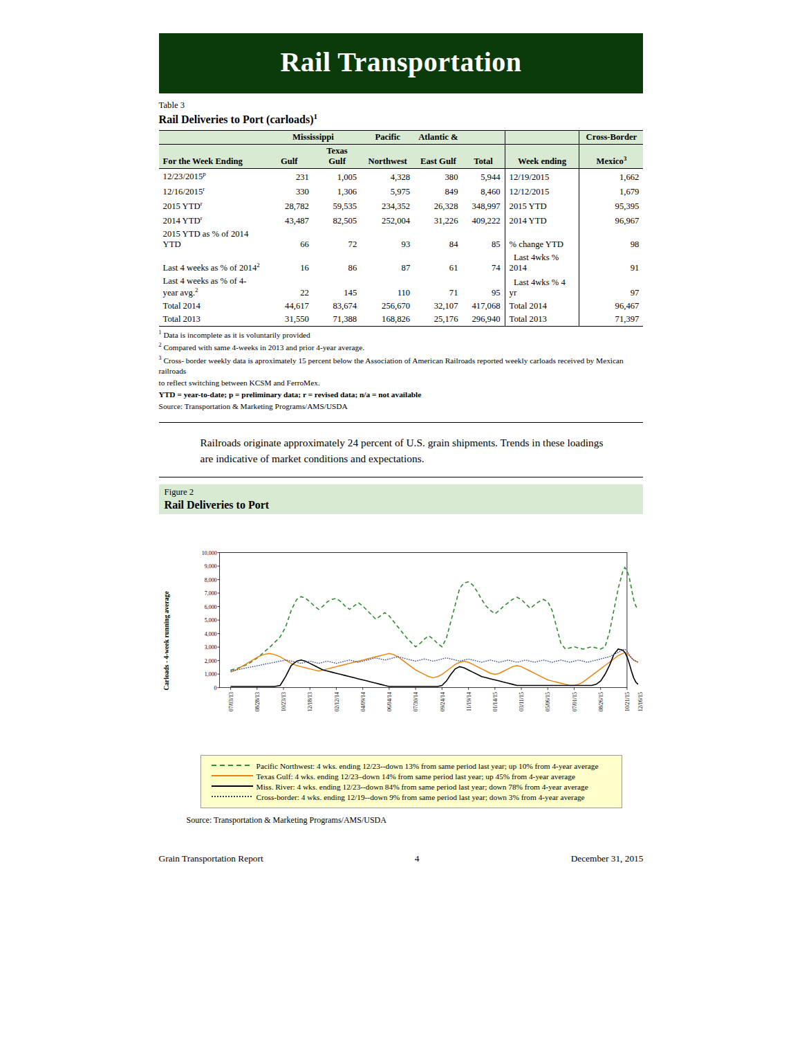Rail Transportation
Table 3
Rail Deliveries to Port (carloads)1
| | Mississippi | Pacific | Atlantic & | | | Cross-Border |
| --- | --- | --- | --- | --- | --- | --- |
| For the Week Ending | Gulf | Texas Gulf | Northwest | East Gulf | Total | Week ending | Mexico 3 |
| 12/23/2015 p | 231 | 1,005 | 4,328 | 380 | 5,944 | 12/19/2015 | 1,662 |
| 12/16/2015 r | 330 | 1,306 | 5,975 | 849 | 8,460 | 12/12/2015 | 1,679 |
| 2015 YTD r | 28,782 | 59,535 | 234,352 | 26,328 | 348,997 | 2015 YTD | 95,395 |
| 2014 YTD r | 43,487 | 82,505 | 252,004 | 31,226 | 409,222 | 2014 YTD | 96,967 |
| 2015 YTD as % of 2014 YTD | 66 | 72 | 93 | 84 | 85 | % change YTD | 98 |
| Last 4 weeks as % of 2014 2 | 16 | 86 | 87 | 61 | 74 | Last 4wks % 2014 | 91 |
| Last 4 weeks as % of 4-year avg. 2 | 22 | 145 | 110 | 71 | 95 | Last 4wks % 4 yr | 97 |
| Total 2014 | 44,617 | 83,674 | 256,670 | 32,107 | 417,068 | Total 2014 | 96,467 |
| Total 2013 | 31,550 | 71,388 | 168,826 | 25,176 | 296,940 | Total 2013 | 71,397 |
1 Data is incomplete as it is voluntarily provided
2 Compared with same 4-weeks in 2013 and prior 4-year average.
3 Cross- border weekly data is aproximately 15 percent below the Association of American Railroads reported weekly carloads received by Mexican railroads
to reflect switching between KCSM and FerroMex.
YTD = year-to-date; p = preliminary data; r = revised data; n/a = not available
Source: Transportation & Marketing Programs/AMS/USDA
Railroads originate approximately 24 percent of U.S. grain shipments. Trends in these loadings are indicative of market conditions and expectations.
Figure 2
Rail Deliveries to Port
Carloads - 4-week running average 10,000 9,000 8,000 7,000 6,000 5,000 4,000 3,000 2,000 1,000 0 07/03/13 08/28/13 10/23/13 12/18/13 02/12/14 04/09/14 06/04/14 07/30/14 09/24/14 11/19/14 01/14/15 03/11/15 05/06/15 07/01/15 08/26/15 10/21/15 12/16/15
Pacific Northwest: 4 wks. ending 12/23--down 13% from same period last year; up 10% from 4-year average
Texas Gulf: 4 wks. ending 12/23–down 14% from same period last year; up 45% from 4-year average
Miss. River: 4 wks. ending 12/23--down 84% from same period last year; down 78% from 4-year average
Cross-border: 4 wks. ending 12/19--down 9% from same period last year; down 3% from 4-year average
Source: Transportation & Marketing Programs/AMS/USDA
Grain Transportation Report
4
December 31, 2015